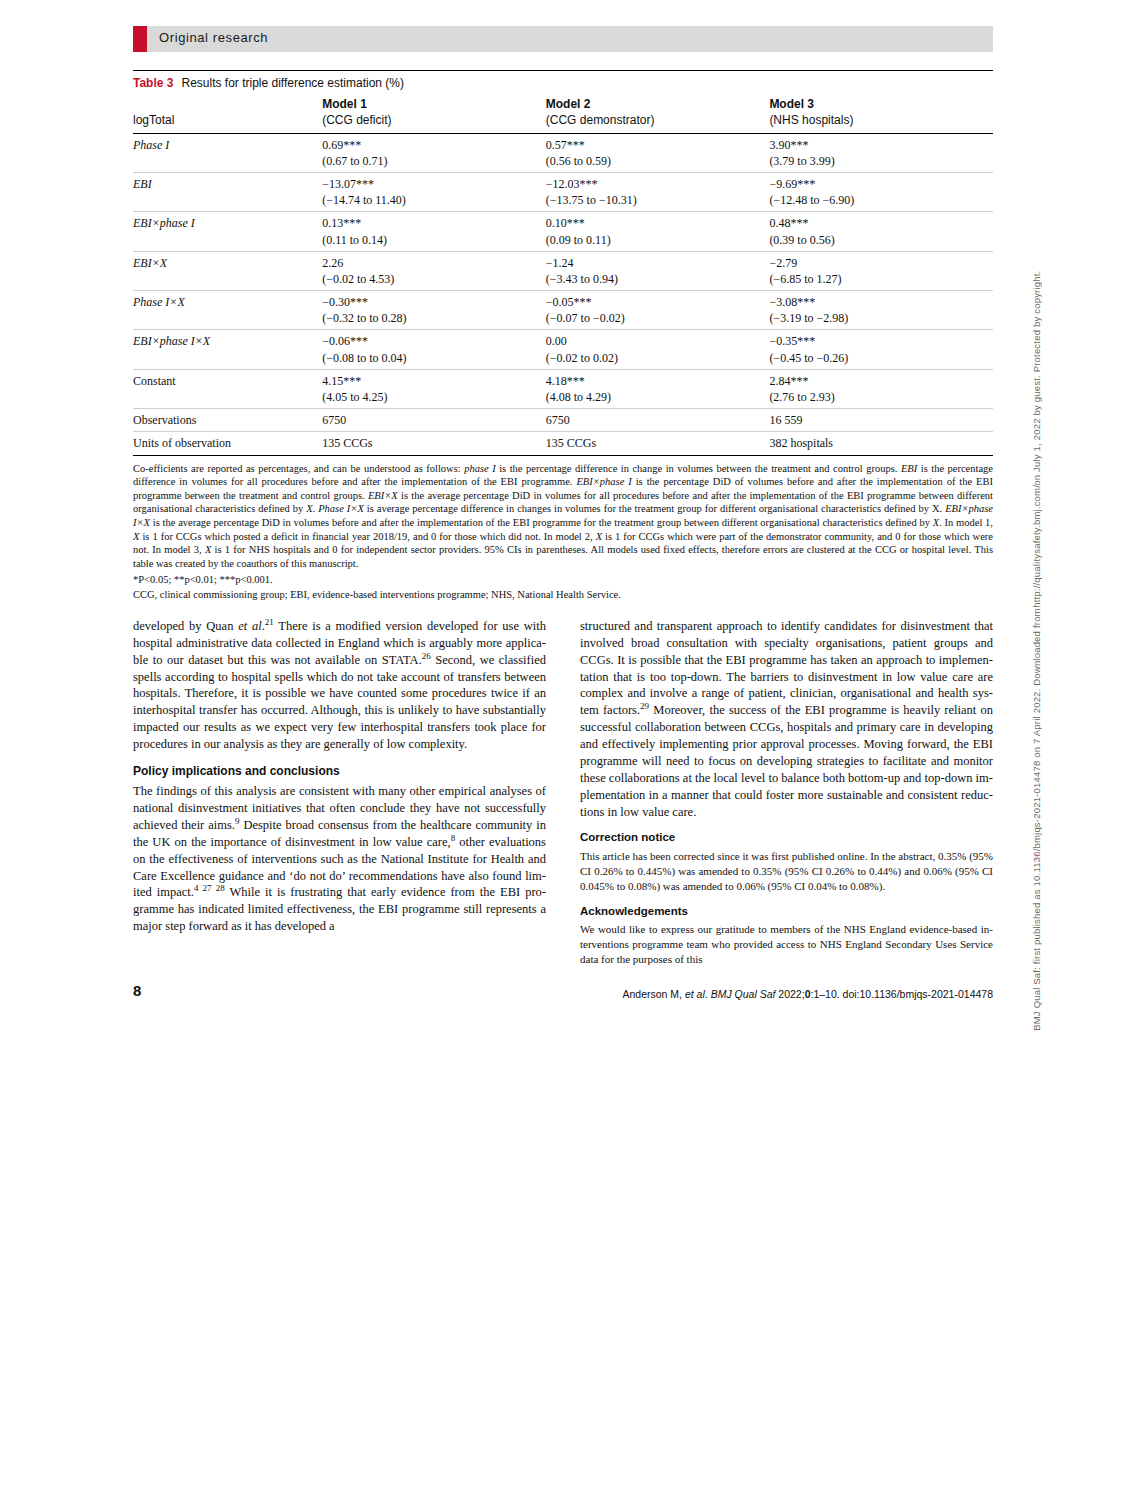BMJ Qual Saf: first published as 10.1136/bmjqs-2021-014478 on 7 April 2022. Downloaded from http://qualitysafety.bmj.com/ on July 1, 2022 by guest. Protected by copyright.
Original research
Table 3 Results for triple difference estimation (%)
| | Model 1 | Model 2 | Model 3 |
| --- | --- | --- | --- |
| logTotal | (CCG deficit) | (CCG demonstrator) | (NHS hospitals) |
| Phase I | 0.69*** (0.67 to 0.71) | 0.57*** (0.56 to 0.59) | 3.90*** (3.79 to 3.99) |
| EBI | −13.07*** (−14.74 to 11.40) | −12.03*** (−13.75 to −10.31) | −9.69*** (−12.48 to −6.90) |
| EBI×phase I | 0.13*** (0.11 to 0.14) | 0.10*** (0.09 to 0.11) | 0.48*** (0.39 to 0.56) |
| EBI×X | 2.26 (−0.02 to 4.53) | −1.24 (−3.43 to 0.94) | −2.79 (−6.85 to 1.27) |
| Phase I×X | −0.30*** (−0.32 to to 0.28) | −0.05*** (−0.07 to −0.02) | −3.08*** (−3.19 to −2.98) |
| EBI×phase I×X | −0.06*** (−0.08 to to 0.04) | 0.00 (−0.02 to 0.02) | −0.35*** (−0.45 to −0.26) |
| Constant | 4.15*** (4.05 to 4.25) | 4.18*** (4.08 to 4.29) | 2.84*** (2.76 to 2.93) |
| Observations | 6750 | 6750 | 16 559 |
| Units of observation | 135 CCGs | 135 CCGs | 382 hospitals |
Co-efficients are reported as percentages, and can be understood as follows: phase I is the percentage difference in change in volumes between the treatment and control groups. EBI is the percentage difference in volumes for all procedures before and after the implementation of the EBI programme. EBI×phase I is the percentage DiD of volumes before and after the implementation of the EBI programme between the treatment and control groups. EBI×X is the average percentage DiD in volumes for all procedures before and after the implementation of the EBI programme between different organisational characteristics defined by X. Phase I×X is average percentage difference in changes in volumes for the treatment group for different organisational characteristics defined by X. EBI×phase I×X is the average percentage DiD in volumes before and after the implementation of the EBI programme for the treatment group between different organisational characteristics defined by X. In model 1, X is 1 for CCGs which posted a deficit in financial year 2018/19, and 0 for those which did not. In model 2, X is 1 for CCGs which were part of the demonstrator community, and 0 for those which were not. In model 3, X is 1 for NHS hospitals and 0 for independent sector providers. 95% CIs in parentheses. All models used fixed effects, therefore errors are clustered at the CCG or hospital level. This table was created by the coauthors of this manuscript. *P<0.05; **p<0.01; ***p<0.001. CCG, clinical commissioning group; EBI, evidence-based interventions programme; NHS, National Health Service.
developed by Quan et al.21 There is a modified version developed for use with hospital administrative data collected in England which is arguably more applicable to our dataset but this was not available on STATA.26 Second, we classified spells according to hospital spells which do not take account of transfers between hospitals. Therefore, it is possible we have counted some procedures twice if an interhospital transfer has occurred. Although, this is unlikely to have substantially impacted our results as we expect very few interhospital transfers took place for procedures in our analysis as they are generally of low complexity.
Policy implications and conclusions
The findings of this analysis are consistent with many other empirical analyses of national disinvestment initiatives that often conclude they have not successfully achieved their aims.9 Despite broad consensus from the healthcare community in the UK on the importance of disinvestment in low value care,8 other evaluations on the effectiveness of interventions such as the National Institute for Health and Care Excellence guidance and ‘do not do’ recommendations have also found limited impact.4 27 28 While it is frustrating that early evidence from the EBI programme has indicated limited effectiveness, the EBI programme still represents a major step forward as it has developed a
structured and transparent approach to identify candidates for disinvestment that involved broad consultation with specialty organisations, patient groups and CCGs. It is possible that the EBI programme has taken an approach to implementation that is too top-down. The barriers to disinvestment in low value care are complex and involve a range of patient, clinician, organisational and health system factors.29 Moreover, the success of the EBI programme is heavily reliant on successful collaboration between CCGs, hospitals and primary care in developing and effectively implementing prior approval processes. Moving forward, the EBI programme will need to focus on developing strategies to facilitate and monitor these collaborations at the local level to balance both bottom-up and top-down implementation in a manner that could foster more sustainable and consistent reductions in low value care.
Correction notice
This article has been corrected since it was first published online. In the abstract, 0.35% (95% CI 0.26% to 0.445%) was amended to 0.35% (95% CI 0.26% to 0.44%) and 0.06% (95% CI 0.045% to 0.08%) was amended to 0.06% (95% CI 0.04% to 0.08%).
Acknowledgements
We would like to express our gratitude to members of the NHS England evidence-based interventions programme team who provided access to NHS England Secondary Uses Service data for the purposes of this
8
Anderson M, et al. BMJ Qual Saf 2022;0:1–10. doi:10.1136/bmjqs-2021-014478